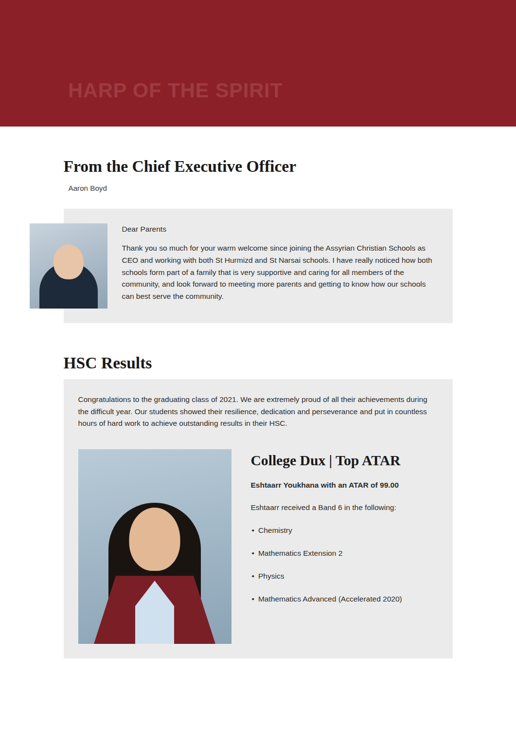Harp of the Spirit
From the Chief Executive Officer
Aaron Boyd
Dear Parents
Thank you so much for your warm welcome since joining the Assyrian Christian Schools as CEO and working with both St Hurmizd and St Narsai schools. I have really noticed how both schools form part of a family that is very supportive and caring for all members of the community, and look forward to meeting more parents and getting to know how our schools can best serve the community.
HSC Results
Congratulations to the graduating class of 2021. We are extremely proud of all their achievements during the difficult year. Our students showed their resilience, dedication and perseverance and put in countless hours of hard work to achieve outstanding results in their HSC.
College Dux | Top ATAR
Eshtaarr Youkhana with an ATAR of 99.00
Eshtaarr received a Band 6 in the following:
Chemistry
Mathematics Extension 2
Physics
Mathematics Advanced (Accelerated 2020)